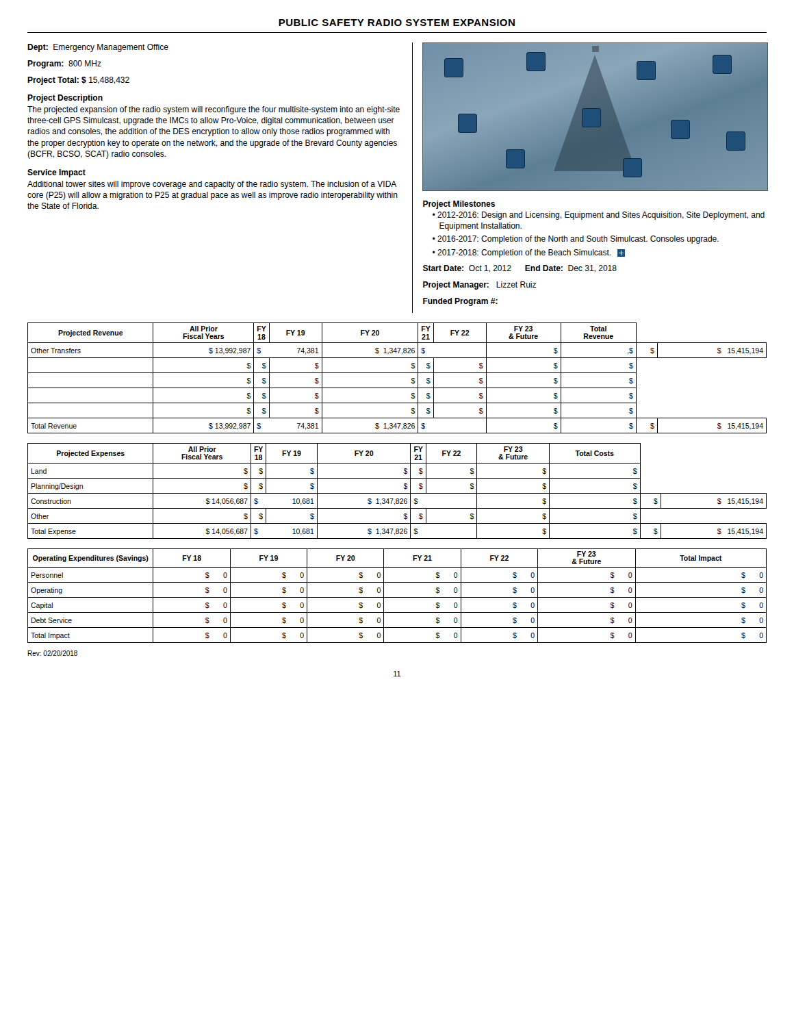PUBLIC SAFETY RADIO SYSTEM EXPANSION
Dept: Emergency Management Office
Program: 800 MHz
Project Total: $ 15,488,432
Project Description
The projected expansion of the radio system will reconfigure the four multisite-system into an eight-site three-cell GPS Simulcast, upgrade the IMCs to allow Pro-Voice, digital communication, between user radios and consoles, the addition of the DES encryption to allow only those radios programmed with the proper decryption key to operate on the network, and the upgrade of the Brevard County agencies (BCFR, BCSO, SCAT) radio consoles.
Service Impact
Additional tower sites will improve coverage and capacity of the radio system. The inclusion of a VIDA core (P25) will allow a migration to P25 at gradual pace as well as improve radio interoperability within the State of Florida.
Project Milestones
2012-2016: Design and Licensing, Equipment and Sites Acquisition, Site Deployment, and Equipment Installation.
2016-2017: Completion of the North and South Simulcast. Consoles upgrade.
2017-2018: Completion of the Beach Simulcast.
Start Date: Oct 1, 2012 End Date: Dec 31, 2018
Project Manager: Lizzet Ruiz
Funded Program #:
| Projected Revenue | All Prior Fiscal Years | FY 18 | FY 19 | FY 20 | FY 21 | FY 22 | FY 23 & Future | Total Revenue |
| --- | --- | --- | --- | --- | --- | --- | --- | --- |
| Other Transfers | $ 13,992,987 | $ | 74,381 | $ 1,347,826 | $ | | $ | ,$ | $ | $ 15,415,194 |
| | $ | $ | $ | $ | $ | $ | $ | $ |
| | $ | $ | $ | $ | $ | $ | $ | $ |
| | $ | $ | $ | $ | $ | $ | $ | $ |
| | $ | $ | $ | $ | $ | $ | $ | $ |
| Total Revenue | $ 13,992,987 | $ | 74,381 | $ 1,347,826 | $ | | $ | $ | $ | $ 15,415,194 |
| Projected Expenses | All Prior Fiscal Years | FY 18 | FY 19 | FY 20 | FY 21 | FY 22 | FY 23 & Future | Total Costs |
| --- | --- | --- | --- | --- | --- | --- | --- | --- |
| Land | $ | $ | $ | $ | $ | $ | $ | $ |
| Planning/Design | $ | $ | $ | $ | $ | $ | $ | $ |
| Construction | $ 14,056,687 | $ | 10,681 | $ 1,347,826 | $ | | $ | $ | $ | $ 15,415,194 |
| Other | $ | $ | $ | $ | $ | $ | $ | $ |
| Total Expense | $ 14,056,687 | $ | 10,681 | $ 1,347,826 | $ | | $ | $ | $ | $ 15,415,194 |
| Operating Expenditures (Savings) | FY 18 | FY 19 | FY 20 | FY 21 | FY 22 | FY 23 & Future | Total Impact |
| --- | --- | --- | --- | --- | --- | --- | --- |
| Personnel | $ 0 | $ 0 | $ 0 | $ 0 | $ 0 | $ 0 | $ 0 |
| Operating | $ 0 | $ 0 | $ 0 | $ 0 | $ 0 | $ 0 | $ 0 |
| Capital | $ 0 | $ 0 | $ 0 | $ 0 | $ 0 | $ 0 | $ 0 |
| Debt Service | $ 0 | $ 0 | $ 0 | $ 0 | $ 0 | $ 0 | $ 0 |
| Total Impact | $ 0 | $ 0 | $ 0 | $ 0 | $ 0 | $ 0 | $ 0 |
Rev: 02/20/2018
11